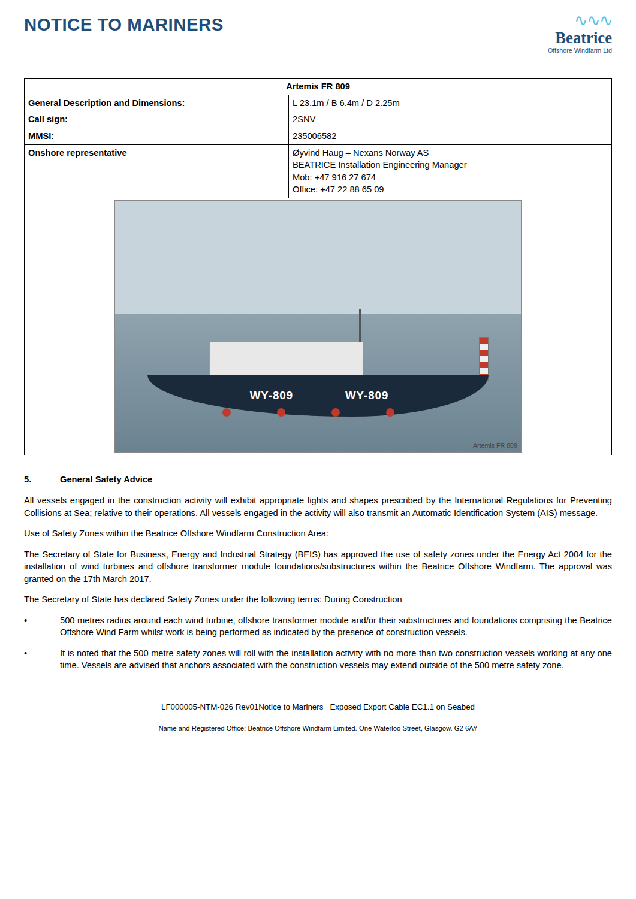NOTICE TO MARINERS
∿∿∿
Beatrice
Offshore Windfarm Ltd
| Artemis FR 809 |
| --- |
| General Description and Dimensions: | L 23.1m / B 6.4m / D 2.25m |
| Call sign: | 2SNV |
| MMSI: | 235006582 |
| Onshore representative | Øyvind Haug – Nexans Norway AS BEATRICE Installation Engineering Manager Mob: +47 916 27 674 Office: +47 22 88 65 09 |
| WY-809 WY-809 Artemis FR 809 |
5. General Safety Advice
All vessels engaged in the construction activity will exhibit appropriate lights and shapes prescribed by the International Regulations for Preventing Collisions at Sea; relative to their operations. All vessels engaged in the activity will also transmit an Automatic Identification System (AIS) message.
Use of Safety Zones within the Beatrice Offshore Windfarm Construction Area:
The Secretary of State for Business, Energy and Industrial Strategy (BEIS) has approved the use of safety zones under the Energy Act 2004 for the installation of wind turbines and offshore transformer module foundations/substructures within the Beatrice Offshore Windfarm. The approval was granted on the 17th March 2017.
The Secretary of State has declared Safety Zones under the following terms: During Construction
•
500 metres radius around each wind turbine, offshore transformer module and/or their substructures and foundations comprising the Beatrice Offshore Wind Farm whilst work is being performed as indicated by the presence of construction vessels.
•
It is noted that the 500 metre safety zones will roll with the installation activity with no more than two construction vessels working at any one time. Vessels are advised that anchors associated with the construction vessels may extend outside of the 500 metre safety zone.
LF000005-NTM-026 Rev01Notice to Mariners_ Exposed Export Cable EC1.1 on Seabed
Name and Registered Office: Beatrice Offshore Windfarm Limited. One Waterloo Street, Glasgow. G2 6AY